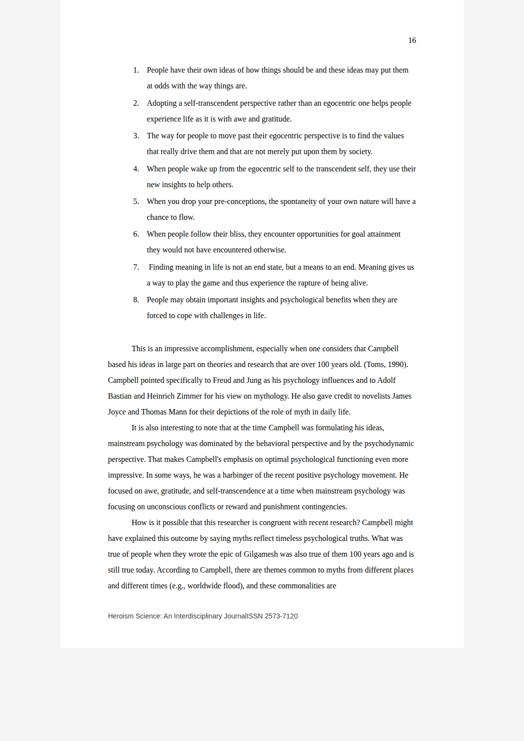16
People have their own ideas of how things should be and these ideas may put them at odds with the way things are.
Adopting a self-transcendent perspective rather than an egocentric one helps people experience life as it is with awe and gratitude.
The way for people to move past their egocentric perspective is to find the values that really drive them and that are not merely put upon them by society.
When people wake up from the egocentric self to the transcendent self, they use their new insights to help others.
When you drop your pre-conceptions, the spontaneity of your own nature will have a chance to flow.
When people follow their bliss, they encounter opportunities for goal attainment they would not have encountered otherwise.
Finding meaning in life is not an end state, but a means to an end. Meaning gives us a way to play the game and thus experience the rapture of being alive.
People may obtain important insights and psychological benefits when they are forced to cope with challenges in life.
This is an impressive accomplishment, especially when one considers that Campbell based his ideas in large part on theories and research that are over 100 years old. (Toms, 1990). Campbell pointed specifically to Freud and Jung as his psychology influences and to Adolf Bastian and Heinrich Zimmer for his view on mythology. He also gave credit to novelists James Joyce and Thomas Mann for their depictions of the role of myth in daily life.
It is also interesting to note that at the time Campbell was formulating his ideas, mainstream psychology was dominated by the behavioral perspective and by the psychodynamic perspective. That makes Campbell's emphasis on optimal psychological functioning even more impressive. In some ways, he was a harbinger of the recent positive psychology movement. He focused on awe, gratitude, and self-transcendence at a time when mainstream psychology was focusing on unconscious conflicts or reward and punishment contingencies.
How is it possible that this researcher is congruent with recent research? Campbell might have explained this outcome by saying myths reflect timeless psychological truths. What was true of people when they wrote the epic of Gilgamesh was also true of them 100 years ago and is still true today. According to Campbell, there are themes common to myths from different places and different times (e.g., worldwide flood), and these commonalities are
Heroism Science: An Interdisciplinary JournalISSN 2573-7120